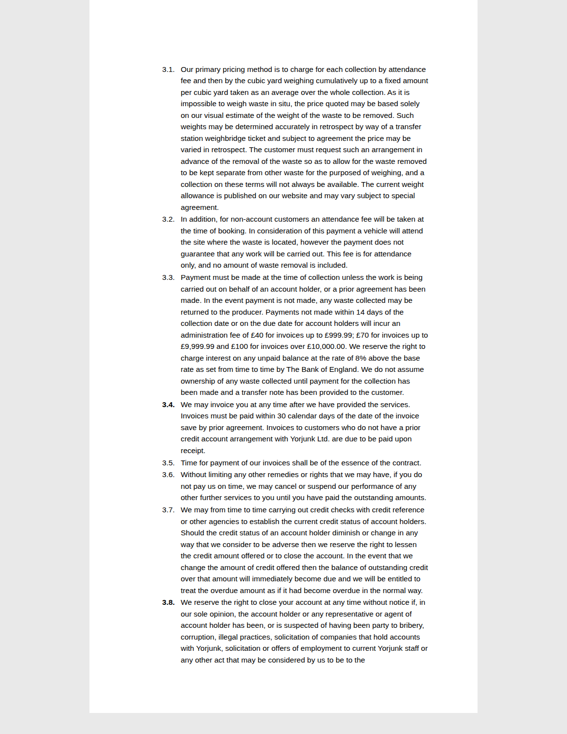3.1. Our primary pricing method is to charge for each collection by attendance fee and then by the cubic yard weighing cumulatively up to a fixed amount per cubic yard taken as an average over the whole collection. As it is impossible to weigh waste in situ, the price quoted may be based solely on our visual estimate of the weight of the waste to be removed. Such weights may be determined accurately in retrospect by way of a transfer station weighbridge ticket and subject to agreement the price may be varied in retrospect. The customer must request such an arrangement in advance of the removal of the waste so as to allow for the waste removed to be kept separate from other waste for the purposed of weighing, and a collection on these terms will not always be available. The current weight allowance is published on our website and may vary subject to special agreement.
3.2. In addition, for non-account customers an attendance fee will be taken at the time of booking. In consideration of this payment a vehicle will attend the site where the waste is located, however the payment does not guarantee that any work will be carried out. This fee is for attendance only, and no amount of waste removal is included.
3.3. Payment must be made at the time of collection unless the work is being carried out on behalf of an account holder, or a prior agreement has been made. In the event payment is not made, any waste collected may be returned to the producer. Payments not made within 14 days of the collection date or on the due date for account holders will incur an administration fee of £40 for invoices up to £999.99; £70 for invoices up to £9,999.99 and £100 for invoices over £10,000.00. We reserve the right to charge interest on any unpaid balance at the rate of 8% above the base rate as set from time to time by The Bank of England. We do not assume ownership of any waste collected until payment for the collection has been made and a transfer note has been provided to the customer.
3.4. We may invoice you at any time after we have provided the services. Invoices must be paid within 30 calendar days of the date of the invoice save by prior agreement. Invoices to customers who do not have a prior credit account arrangement with Yorjunk Ltd. are due to be paid upon receipt.
3.5. Time for payment of our invoices shall be of the essence of the contract.
3.6. Without limiting any other remedies or rights that we may have, if you do not pay us on time, we may cancel or suspend our performance of any other further services to you until you have paid the outstanding amounts.
3.7. We may from time to time carrying out credit checks with credit reference or other agencies to establish the current credit status of account holders. Should the credit status of an account holder diminish or change in any way that we consider to be adverse then we reserve the right to lessen the credit amount offered or to close the account. In the event that we change the amount of credit offered then the balance of outstanding credit over that amount will immediately become due and we will be entitled to treat the overdue amount as if it had become overdue in the normal way.
3.8. We reserve the right to close your account at any time without notice if, in our sole opinion, the account holder or any representative or agent of account holder has been, or is suspected of having been party to bribery, corruption, illegal practices, solicitation of companies that hold accounts with Yorjunk, solicitation or offers of employment to current Yorjunk staff or any other act that may be considered by us to be to the